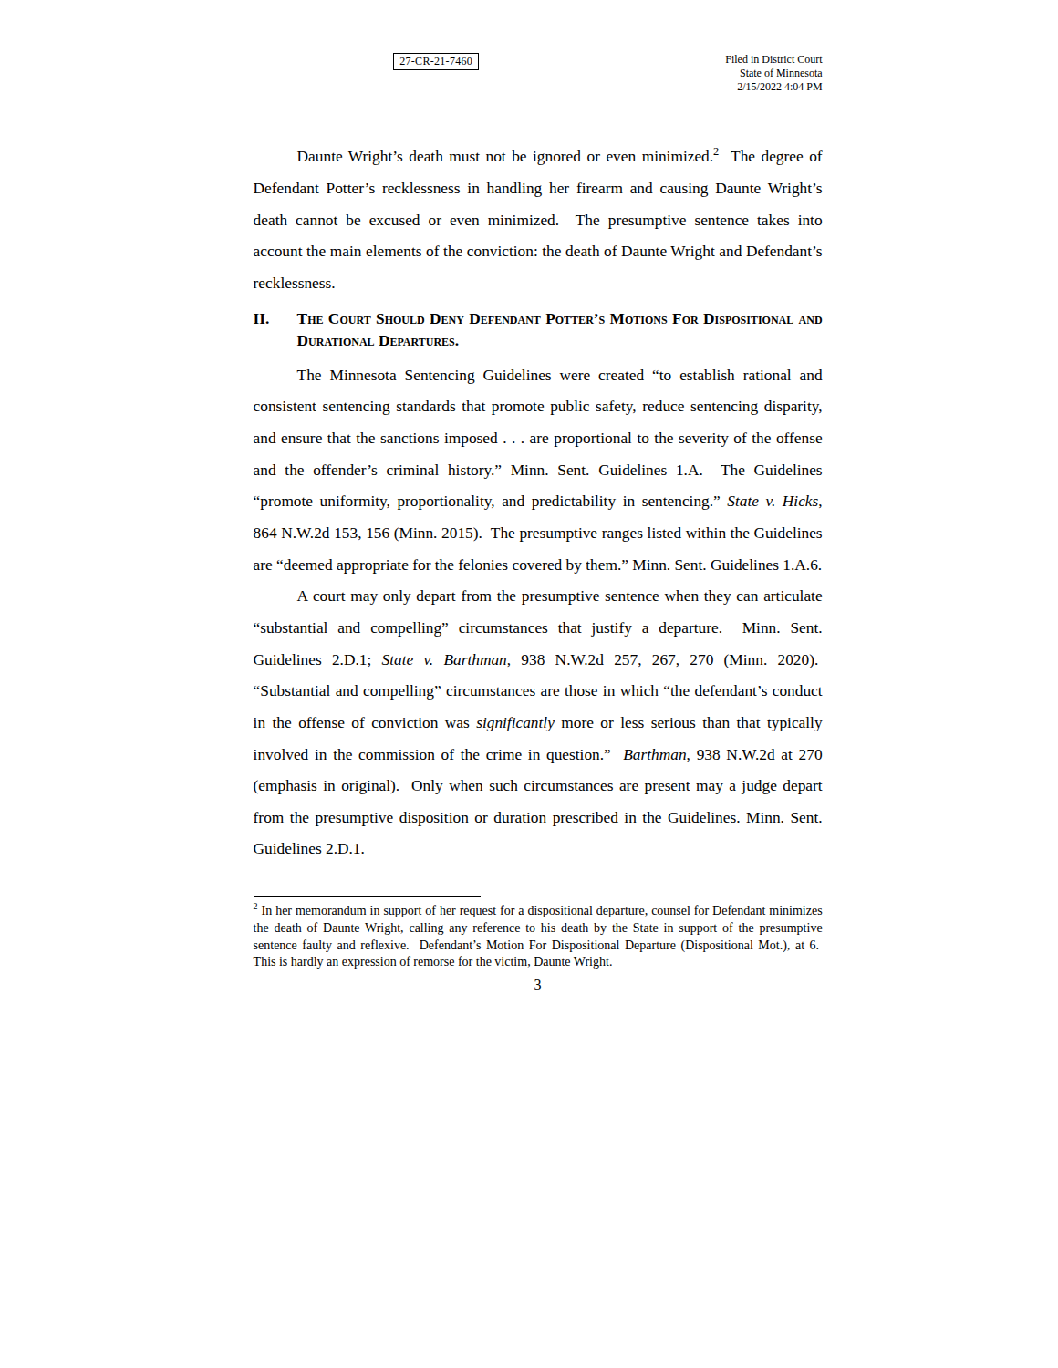27-CR-21-7460
Filed in District Court
State of Minnesota
2/15/2022 4:04 PM
Daunte Wright’s death must not be ignored or even minimized.2 The degree of Defendant Potter’s recklessness in handling her firearm and causing Daunte Wright’s death cannot be excused or even minimized. The presumptive sentence takes into account the main elements of the conviction: the death of Daunte Wright and Defendant’s recklessness.
II.
The Court Should Deny Defendant Potter’s Motions For Dispositional and Durational Departures.
The Minnesota Sentencing Guidelines were created “to establish rational and consistent sentencing standards that promote public safety, reduce sentencing disparity, and ensure that the sanctions imposed . . . are proportional to the severity of the offense and the offender’s criminal history.” Minn. Sent. Guidelines 1.A. The Guidelines “promote uniformity, proportionality, and predictability in sentencing.” State v. Hicks, 864 N.W.2d 153, 156 (Minn. 2015). The presumptive ranges listed within the Guidelines are “deemed appropriate for the felonies covered by them.” Minn. Sent. Guidelines 1.A.6.
A court may only depart from the presumptive sentence when they can articulate “substantial and compelling” circumstances that justify a departure. Minn. Sent. Guidelines 2.D.1; State v. Barthman, 938 N.W.2d 257, 267, 270 (Minn. 2020). “Substantial and compelling” circumstances are those in which “the defendant’s conduct in the offense of conviction was significantly more or less serious than that typically involved in the commission of the crime in question.” Barthman, 938 N.W.2d at 270 (emphasis in original). Only when such circumstances are present may a judge depart from the presumptive disposition or duration prescribed in the Guidelines. Minn. Sent. Guidelines 2.D.1.
2 In her memorandum in support of her request for a dispositional departure, counsel for Defendant minimizes the death of Daunte Wright, calling any reference to his death by the State in support of the presumptive sentence faulty and reflexive. Defendant’s Motion For Dispositional Departure (Dispositional Mot.), at 6. This is hardly an expression of remorse for the victim, Daunte Wright.
3